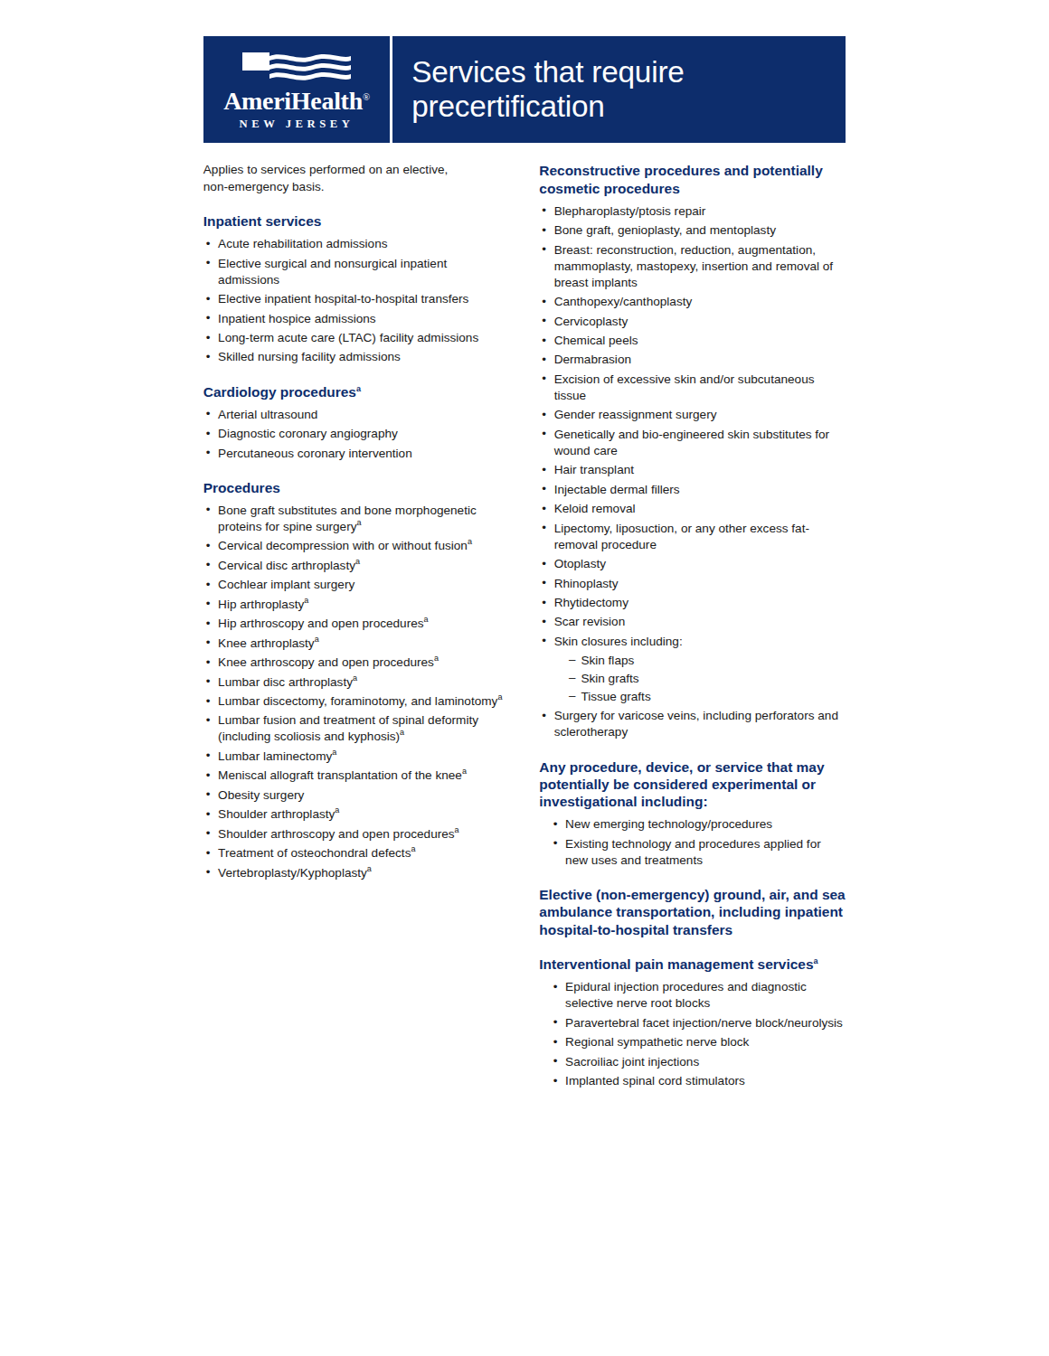AmeriHealth®
NEW JERSEY
Services that require precertification
Applies to services performed on an elective,
non-emergency basis.
Inpatient services
Acute rehabilitation admissions
Elective surgical and nonsurgical inpatient admissions
Elective inpatient hospital-to-hospital transfers
Inpatient hospice admissions
Long-term acute care (LTAC) facility admissions
Skilled nursing facility admissions
Cardiology proceduresa
Arterial ultrasound
Diagnostic coronary angiography
Percutaneous coronary intervention
Procedures
Bone graft substitutes and bone morphogenetic proteins for spine surgerya
Cervical decompression with or without fusiona
Cervical disc arthroplastya
Cochlear implant surgery
Hip arthroplastya
Hip arthroscopy and open proceduresa
Knee arthroplastya
Knee arthroscopy and open proceduresa
Lumbar disc arthroplastya
Lumbar discectomy, foraminotomy, and laminotomya
Lumbar fusion and treatment of spinal deformity (including scoliosis and kyphosis)a
Lumbar laminectomya
Meniscal allograft transplantation of the kneea
Obesity surgery
Shoulder arthroplastya
Shoulder arthroscopy and open proceduresa
Treatment of osteochondral defectsa
Vertebroplasty/Kyphoplastya
Reconstructive procedures and potentially cosmetic procedures
Blepharoplasty/ptosis repair
Bone graft, genioplasty, and mentoplasty
Breast: reconstruction, reduction, augmentation, mammoplasty, mastopexy, insertion and removal of breast implants
Canthopexy/canthoplasty
Cervicoplasty
Chemical peels
Dermabrasion
Excision of excessive skin and/or subcutaneous tissue
Gender reassignment surgery
Genetically and bio-engineered skin substitutes for wound care
Hair transplant
Injectable dermal fillers
Keloid removal
Lipectomy, liposuction, or any other excess fat-removal procedure
Otoplasty
Rhinoplasty
Rhytidectomy
Scar revision
Skin closures including:
Skin flaps
Skin grafts
Tissue grafts
Surgery for varicose veins, including perforators and sclerotherapy
Any procedure, device, or service that may potentially be considered experimental or investigational including:
New emerging technology/procedures
Existing technology and procedures applied for new uses and treatments
Elective (non-emergency) ground, air, and sea ambulance transportation, including inpatient hospital-to-hospital transfers
Interventional pain management servicesa
Epidural injection procedures and diagnostic selective nerve root blocks
Paravertebral facet injection/nerve block/neurolysis
Regional sympathetic nerve block
Sacroiliac joint injections
Implanted spinal cord stimulators